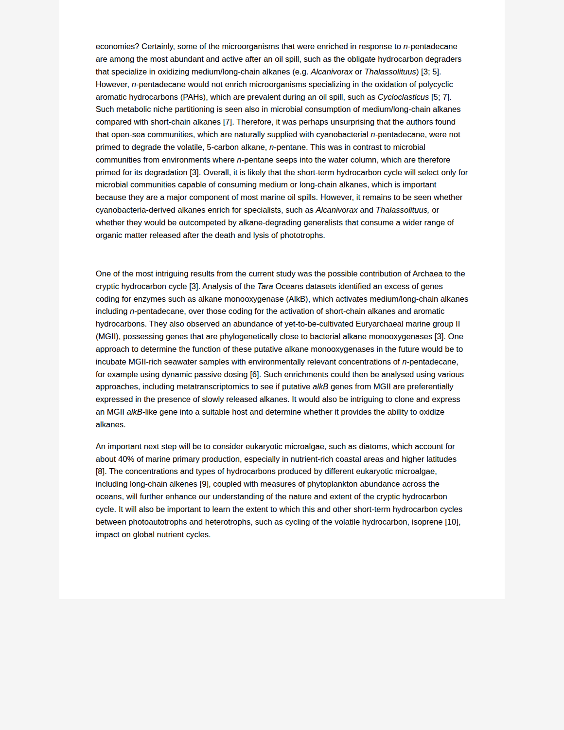economies? Certainly, some of the microorganisms that were enriched in response to n-pentadecane are among the most abundant and active after an oil spill, such as the obligate hydrocarbon degraders that specialize in oxidizing medium/long-chain alkanes (e.g. Alcanivorax or Thalassolituus) [3; 5]. However, n-pentadecane would not enrich microorganisms specializing in the oxidation of polycyclic aromatic hydrocarbons (PAHs), which are prevalent during an oil spill, such as Cycloclasticus [5; 7]. Such metabolic niche partitioning is seen also in microbial consumption of medium/long-chain alkanes compared with short-chain alkanes [7]. Therefore, it was perhaps unsurprising that the authors found that open-sea communities, which are naturally supplied with cyanobacterial n-pentadecane, were not primed to degrade the volatile, 5-carbon alkane, n-pentane. This was in contrast to microbial communities from environments where n-pentane seeps into the water column, which are therefore primed for its degradation [3]. Overall, it is likely that the short-term hydrocarbon cycle will select only for microbial communities capable of consuming medium or long-chain alkanes, which is important because they are a major component of most marine oil spills. However, it remains to be seen whether cyanobacteria-derived alkanes enrich for specialists, such as Alcanivorax and Thalassolituus, or whether they would be outcompeted by alkane-degrading generalists that consume a wider range of organic matter released after the death and lysis of phototrophs.
One of the most intriguing results from the current study was the possible contribution of Archaea to the cryptic hydrocarbon cycle [3]. Analysis of the Tara Oceans datasets identified an excess of genes coding for enzymes such as alkane monooxygenase (AlkB), which activates medium/long-chain alkanes including n-pentadecane, over those coding for the activation of short-chain alkanes and aromatic hydrocarbons. They also observed an abundance of yet-to-be-cultivated Euryarchaeal marine group II (MGII), possessing genes that are phylogenetically close to bacterial alkane monooxygenases [3]. One approach to determine the function of these putative alkane monooxygenases in the future would be to incubate MGII-rich seawater samples with environmentally relevant concentrations of n-pentadecane, for example using dynamic passive dosing [6]. Such enrichments could then be analysed using various approaches, including metatranscriptomics to see if putative alkB genes from MGII are preferentially expressed in the presence of slowly released alkanes. It would also be intriguing to clone and express an MGII alkB-like gene into a suitable host and determine whether it provides the ability to oxidize alkanes.
An important next step will be to consider eukaryotic microalgae, such as diatoms, which account for about 40% of marine primary production, especially in nutrient-rich coastal areas and higher latitudes [8]. The concentrations and types of hydrocarbons produced by different eukaryotic microalgae, including long-chain alkenes [9], coupled with measures of phytoplankton abundance across the oceans, will further enhance our understanding of the nature and extent of the cryptic hydrocarbon cycle. It will also be important to learn the extent to which this and other short-term hydrocarbon cycles between photoautotrophs and heterotrophs, such as cycling of the volatile hydrocarbon, isoprene [10], impact on global nutrient cycles.